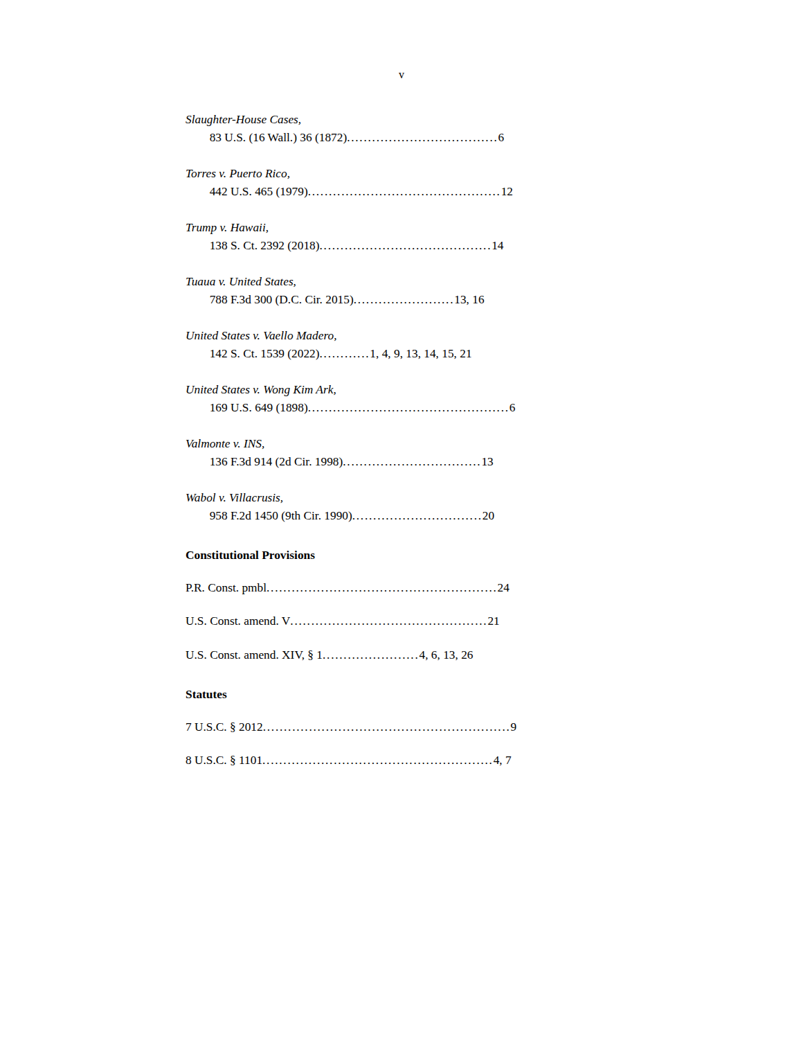v
Slaughter-House Cases,
83 U.S. (16 Wall.) 36 (1872).................................... 6
Torres v. Puerto Rico,
442 U.S. 465 (1979).............................................. 12
Trump v. Hawaii,
138 S. Ct. 2392 (2018)......................................... 14
Tuaua v. United States,
788 F.3d 300 (D.C. Cir. 2015)........................ 13, 16
United States v. Vaello Madero,
142 S. Ct. 1539 (2022)............ 1, 4, 9, 13, 14, 15, 21
United States v. Wong Kim Ark,
169 U.S. 649 (1898)................................................ 6
Valmonte v. INS,
136 F.3d 914 (2d Cir. 1998)................................. 13
Wabol v. Villacrusis,
958 F.2d 1450 (9th Cir. 1990)............................... 20
Constitutional Provisions
P.R. Const. pmbl....................................................... 24
U.S. Const. amend. V............................................... 21
U.S. Const. amend. XIV, § 1....................... 4, 6, 13, 26
Statutes
7 U.S.C. § 2012........................................................... 9
8 U.S.C. § 1101....................................................... 4, 7